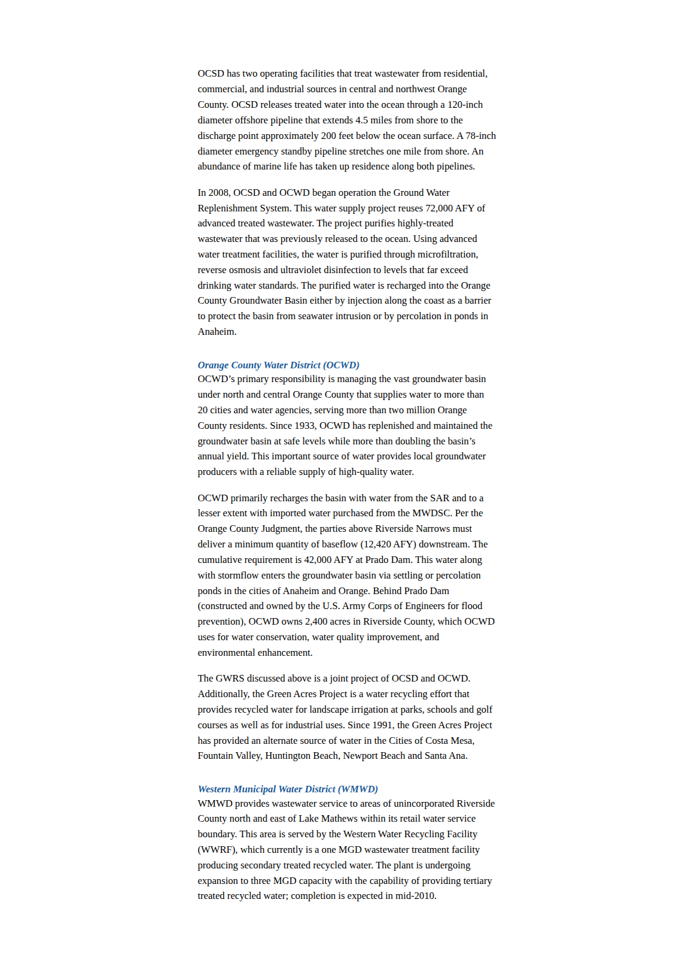OCSD has two operating facilities that treat wastewater from residential, commercial, and industrial sources in central and northwest Orange County. OCSD releases treated water into the ocean through a 120-inch diameter offshore pipeline that extends 4.5 miles from shore to the discharge point approximately 200 feet below the ocean surface. A 78-inch diameter emergency standby pipeline stretches one mile from shore. An abundance of marine life has taken up residence along both pipelines.
In 2008, OCSD and OCWD began operation the Ground Water Replenishment System. This water supply project reuses 72,000 AFY of advanced treated wastewater. The project purifies highly-treated wastewater that was previously released to the ocean. Using advanced water treatment facilities, the water is purified through microfiltration, reverse osmosis and ultraviolet disinfection to levels that far exceed drinking water standards. The purified water is recharged into the Orange County Groundwater Basin either by injection along the coast as a barrier to protect the basin from seawater intrusion or by percolation in ponds in Anaheim.
Orange County Water District (OCWD)
OCWD’s primary responsibility is managing the vast groundwater basin under north and central Orange County that supplies water to more than 20 cities and water agencies, serving more than two million Orange County residents. Since 1933, OCWD has replenished and maintained the groundwater basin at safe levels while more than doubling the basin’s annual yield. This important source of water provides local groundwater producers with a reliable supply of high-quality water.
OCWD primarily recharges the basin with water from the SAR and to a lesser extent with imported water purchased from the MWDSC. Per the Orange County Judgment, the parties above Riverside Narrows must deliver a minimum quantity of baseflow (12,420 AFY) downstream. The cumulative requirement is 42,000 AFY at Prado Dam. This water along with stormflow enters the groundwater basin via settling or percolation ponds in the cities of Anaheim and Orange. Behind Prado Dam (constructed and owned by the U.S. Army Corps of Engineers for flood prevention), OCWD owns 2,400 acres in Riverside County, which OCWD uses for water conservation, water quality improvement, and environmental enhancement.
The GWRS discussed above is a joint project of OCSD and OCWD. Additionally, the Green Acres Project is a water recycling effort that provides recycled water for landscape irrigation at parks, schools and golf courses as well as for industrial uses. Since 1991, the Green Acres Project has provided an alternate source of water in the Cities of Costa Mesa, Fountain Valley, Huntington Beach, Newport Beach and Santa Ana.
Western Municipal Water District (WMWD)
WMWD provides wastewater service to areas of unincorporated Riverside County north and east of Lake Mathews within its retail water service boundary. This area is served by the Western Water Recycling Facility (WWRF), which currently is a one MGD wastewater treatment facility producing secondary treated recycled water. The plant is undergoing expansion to three MGD capacity with the capability of providing tertiary treated recycled water; completion is expected in mid-2010.